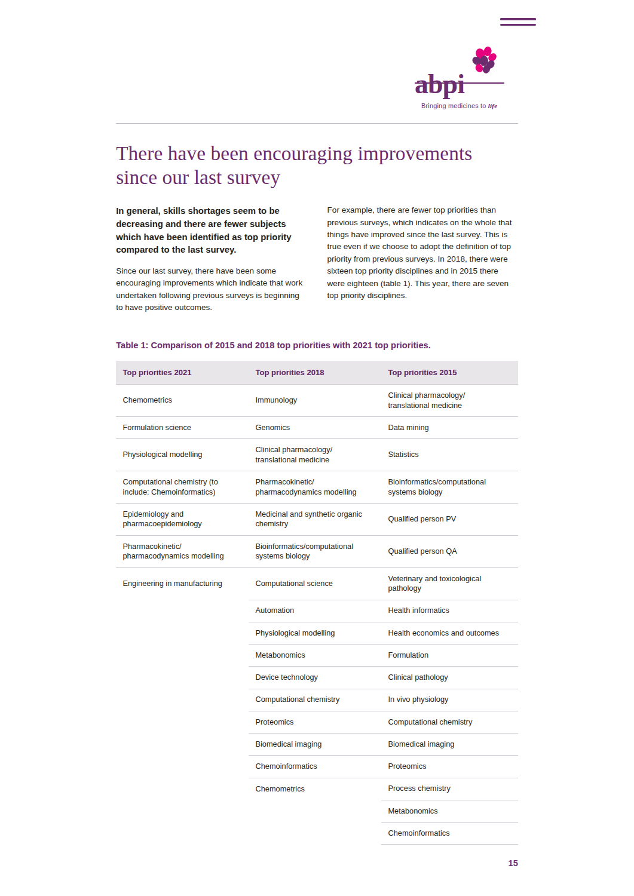abpi
Bringing medicines to life
There have been encouraging improvements
since our last survey
In general, skills shortages seem to be decreasing and there are fewer subjects which have been identified as top priority compared to the last survey.
Since our last survey, there have been some encouraging improvements which indicate that work undertaken following previous surveys is beginning to have positive outcomes.
For example, there are fewer top priorities than previous surveys, which indicates on the whole that things have improved since the last survey. This is true even if we choose to adopt the definition of top priority from previous surveys. In 2018, there were sixteen top priority disciplines and in 2015 there were eighteen (table 1). This year, there are seven top priority disciplines.
Table 1: Comparison of 2015 and 2018 top priorities with 2021 top priorities.
| Top priorities 2021 | Top priorities 2018 | Top priorities 2015 |
| --- | --- | --- |
| Chemometrics | Immunology | Clinical pharmacology/ translational medicine |
| Formulation science | Genomics | Data mining |
| Physiological modelling | Clinical pharmacology/ translational medicine | Statistics |
| Computational chemistry (to include: Chemoinformatics) | Pharmacokinetic/ pharmacodynamics modelling | Bioinformatics/computational systems biology |
| Epidemiology and pharmacoepidemiology | Medicinal and synthetic organic chemistry | Qualified person PV |
| Pharmacokinetic/ pharmacodynamics modelling | Bioinformatics/computational systems biology | Qualified person QA |
| Engineering in manufacturing | Computational science | Veterinary and toxicological pathology |
| | Automation | Health informatics |
| | Physiological modelling | Health economics and outcomes |
| | Metabonomics | Formulation |
| | Device technology | Clinical pathology |
| | Computational chemistry | In vivo physiology |
| | Proteomics | Computational chemistry |
| | Biomedical imaging | Biomedical imaging |
| | Chemoinformatics | Proteomics |
| | Chemometrics | Process chemistry |
| | | Metabonomics |
| | | Chemoinformatics |
15